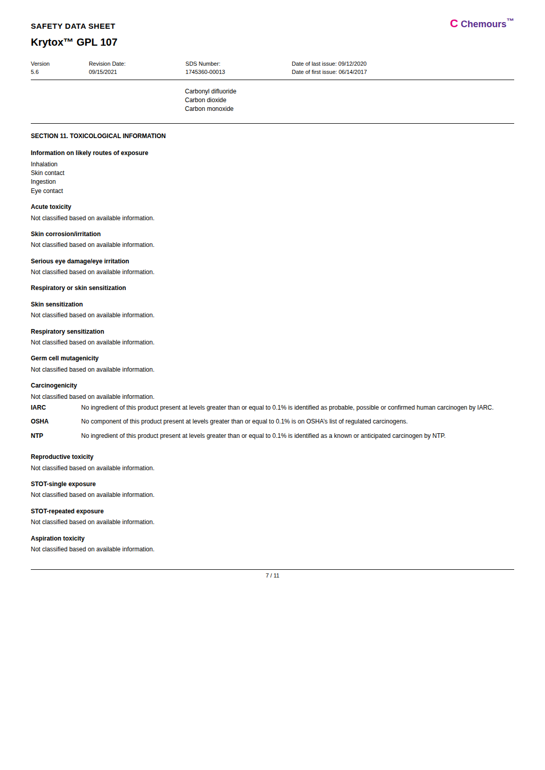C Chemours™
SAFETY DATA SHEET
Krytox™ GPL 107
| Version 5.6 | Revision Date: 09/15/2021 | SDS Number: 1745360-00013 | Date of last issue: 09/12/2020 Date of first issue: 06/14/2017 |
Carbonyl difluoride
Carbon dioxide
Carbon monoxide
SECTION 11. TOXICOLOGICAL INFORMATION
Information on likely routes of exposure
Inhalation
Skin contact
Ingestion
Eye contact
Acute toxicity
Not classified based on available information.
Skin corrosion/irritation
Not classified based on available information.
Serious eye damage/eye irritation
Not classified based on available information.
Respiratory or skin sensitization
Skin sensitization
Not classified based on available information.
Respiratory sensitization
Not classified based on available information.
Germ cell mutagenicity
Not classified based on available information.
Carcinogenicity
Not classified based on available information.
| IARC | No ingredient of this product present at levels greater than or equal to 0.1% is identified as probable, possible or confirmed human carcinogen by IARC. |
| OSHA | No component of this product present at levels greater than or equal to 0.1% is on OSHA’s list of regulated carcinogens. |
| NTP | No ingredient of this product present at levels greater than or equal to 0.1% is identified as a known or anticipated carcinogen by NTP. |
Reproductive toxicity
Not classified based on available information.
STOT-single exposure
Not classified based on available information.
STOT-repeated exposure
Not classified based on available information.
Aspiration toxicity
Not classified based on available information.
7 / 11